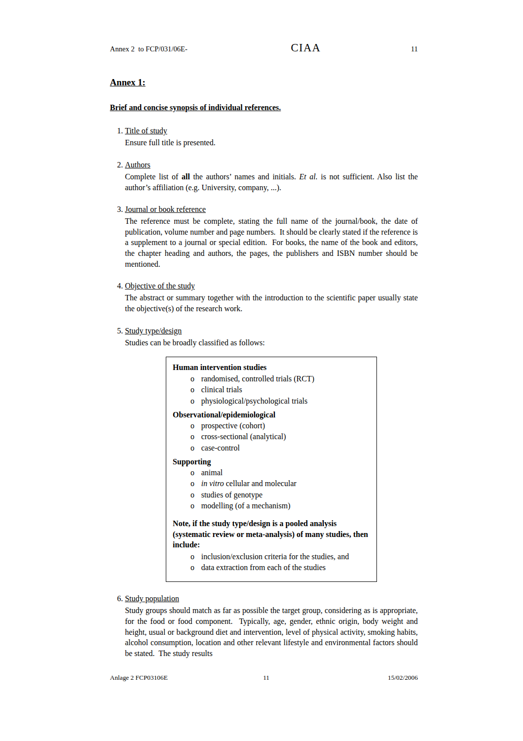Annex 2 to FCP/031/06E-
CIAA
11
Annex 1:
Brief and concise synopsis of individual references.
Title of study
Ensure full title is presented.
Authors
Complete list of all the authors’ names and initials. Et al. is not sufficient. Also list the author’s affiliation (e.g. University, company, ...).
Journal or book reference
The reference must be complete, stating the full name of the journal/book, the date of publication, volume number and page numbers. It should be clearly stated if the reference is a supplement to a journal or special edition. For books, the name of the book and editors, the chapter heading and authors, the pages, the publishers and ISBN number should be mentioned.
Objective of the study
The abstract or summary together with the introduction to the scientific paper usually state the objective(s) of the research work.
Study type/design
Studies can be broadly classified as follows:
Human intervention studies
randomised, controlled trials (RCT)
clinical trials
physiological/psychological trials
Observational/epidemiological
prospective (cohort)
cross-sectional (analytical)
case-control
Supporting
animal
in vitro cellular and molecular
studies of genotype
modelling (of a mechanism)
Note, if the study type/design is a pooled analysis (systematic review or meta-analysis) of many studies, then include:
inclusion/exclusion criteria for the studies, and
data extraction from each of the studies
Study population
Study groups should match as far as possible the target group, considering as is appropriate, for the food or food component. Typically, age, gender, ethnic origin, body weight and height, usual or background diet and intervention, level of physical activity, smoking habits, alcohol consumption, location and other relevant lifestyle and environmental factors should be stated. The study results
Anlage 2 FCP03106E
11
15/02/2006